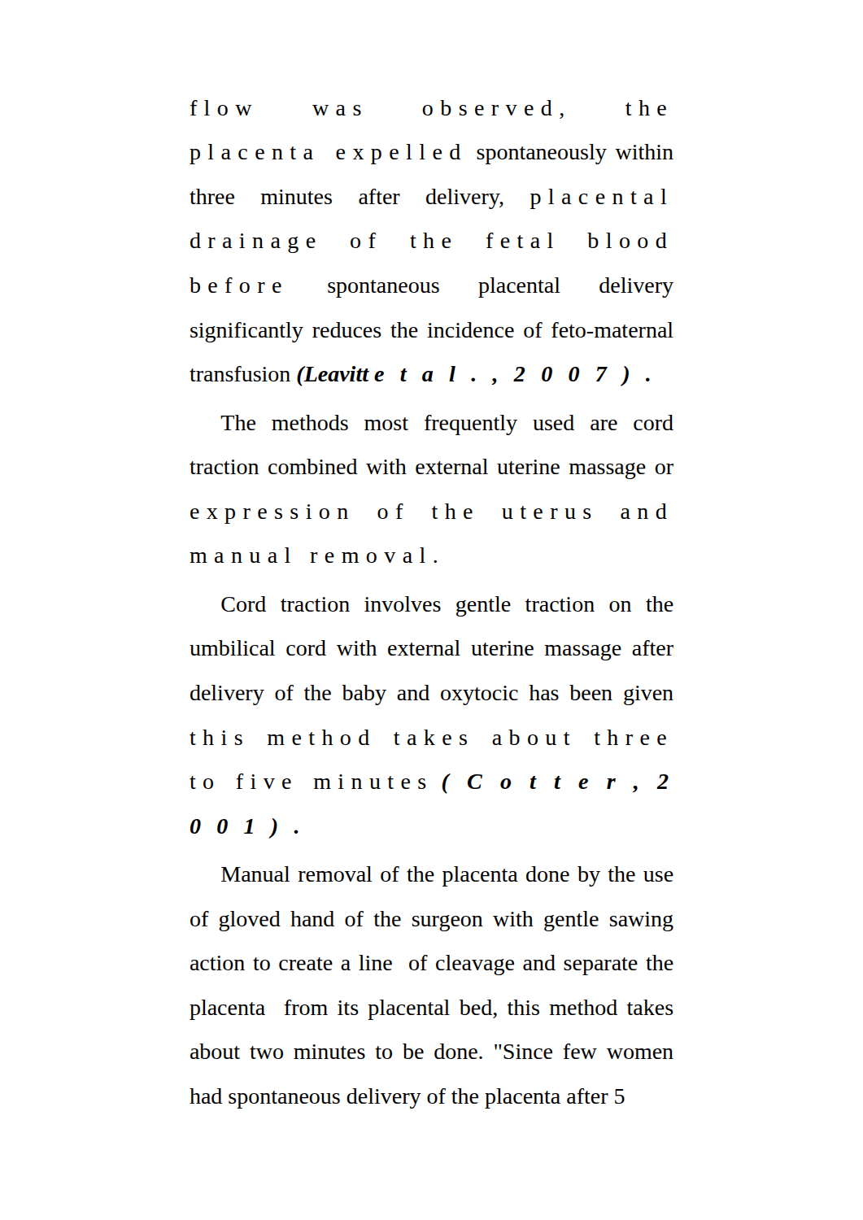flow was observed, the placenta expelled spontaneously within three minutes after delivery, placental drainage of the fetal blood before spontaneous placental delivery significantly reduces the incidence of feto-maternal transfusion (Leavitt e t a l . , 2 0 0 7 ) .
The methods most frequently used are cord traction combined with external uterine massage or expression of the uterus and manual removal.
Cord traction involves gentle traction on the umbilical cord with external uterine massage after delivery of the baby and oxytocic has been given this method takes about three to five minutes ( C o t t e r , 2 0 0 1 ) .
Manual removal of the placenta done by the use of gloved hand of the surgeon with gentle sawing action to create a line of cleavage and separate the placenta from its placental bed, this method takes about two minutes to be done. "Since few women had spontaneous delivery of the placenta after 5